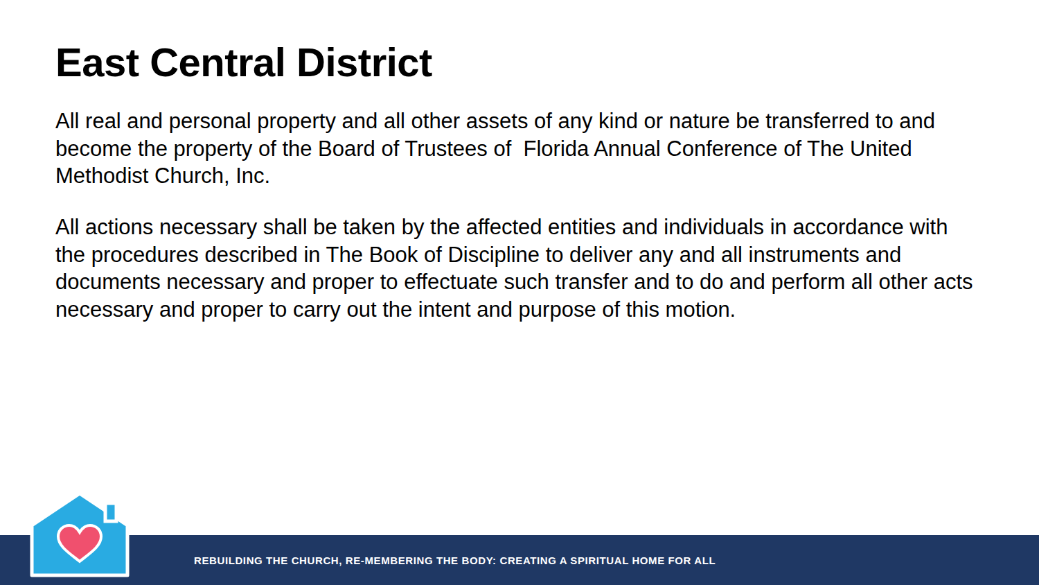East Central District
All real and personal property and all other assets of any kind or nature be transferred to and become the property of the Board of Trustees of Florida Annual Conference of The United Methodist Church, Inc.
All actions necessary shall be taken by the affected entities and individuals in accordance with the procedures described in The Book of Discipline to deliver any and all instruments and documents necessary and proper to effectuate such transfer and to do and perform all other acts necessary and proper to carry out the intent and purpose of this motion.
Rebuilding the Church, Re-membering the Body: Creating a Spiritual Home for All